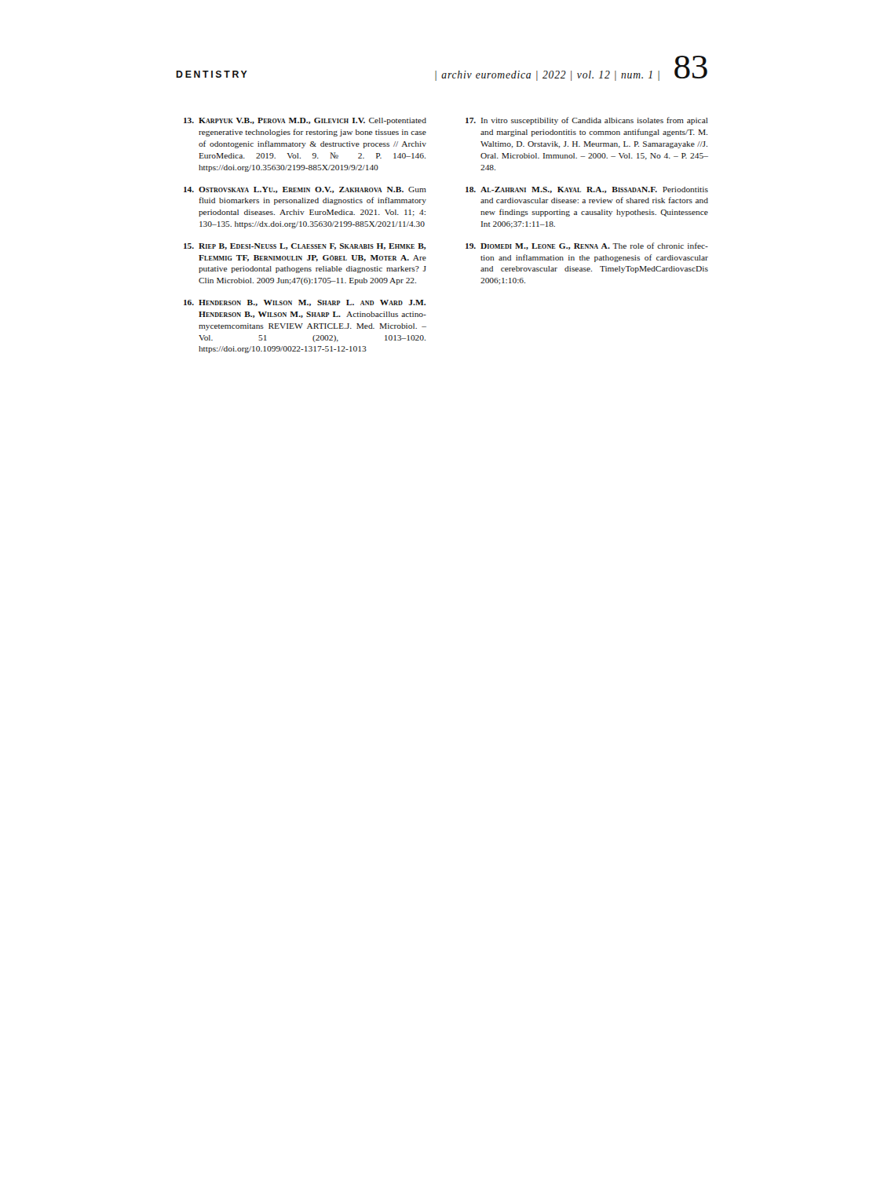Dentistry
| archiv euromedica | 2022 | vol. 12 | num. 1 |
83
13. Karpyuk V.B., Perova M.D., Gilevich I.V. Cell-potentiated regenerative technologies for restoring jaw bone tissues in case of odontogenic inflammatory & destructive process // Archiv EuroMedica. 2019. Vol. 9. № 2. P. 140–146. https://doi.org/10.35630/2199-885X/2019/9/2/140
14. Ostrovskaya L.Yu., Eremin O.V., Zakharova N.B. Gum fluid biomarkers in personalized diagnostics of inflammatory periodontal diseases. Archiv EuroMedica. 2021. Vol. 11; 4: 130–135. https://dx.doi.org/10.35630/2199-885X/2021/11/4.30
15. Riep B, Edesi-Neuss L, Claessen F, Skarabis H, Ehmke B, Flemmig TF, Bernimoulin JP, Göbel UB, Moter A. Are putative periodontal pathogens reliable diagnostic markers? J Clin Microbiol. 2009 Jun;47(6):1705–11. Epub 2009 Apr 22.
16. Henderson B., Wilson M., Sharp L. and Ward J.M. Henderson B., Wilson M., Sharp L. Actinobacillus actinomycetemcomitans REVIEW ARTICLE.J. Med. Microbiol. – Vol. 51 (2002), 1013–1020. https://doi.org/10.1099/0022-1317-51-12-1013
17. In vitro susceptibility of Candida albicans isolates from apical and marginal periodontitis to common antifungal agents/T. M. Waltimo, D. Orstavik, J. H. Meurman, L. P. Samaragayake //J. Oral. Microbiol. Immunol. – 2000. – Vol. 15, No 4. – P. 245–248.
18. Al-Zahrani M.S., Kayal R.A., BissadaN.F. Periodontitis and cardiovascular disease: a review of shared risk factors and new findings supporting a causality hypothesis. Quintessence Int 2006;37:1:11–18.
19. Diomedi M., Leone G., Renna A. The role of chronic infection and inflammation in the pathogenesis of cardiovascular and cerebrovascular disease. TimelyTopMedCardiovascDis 2006;1:10:6.